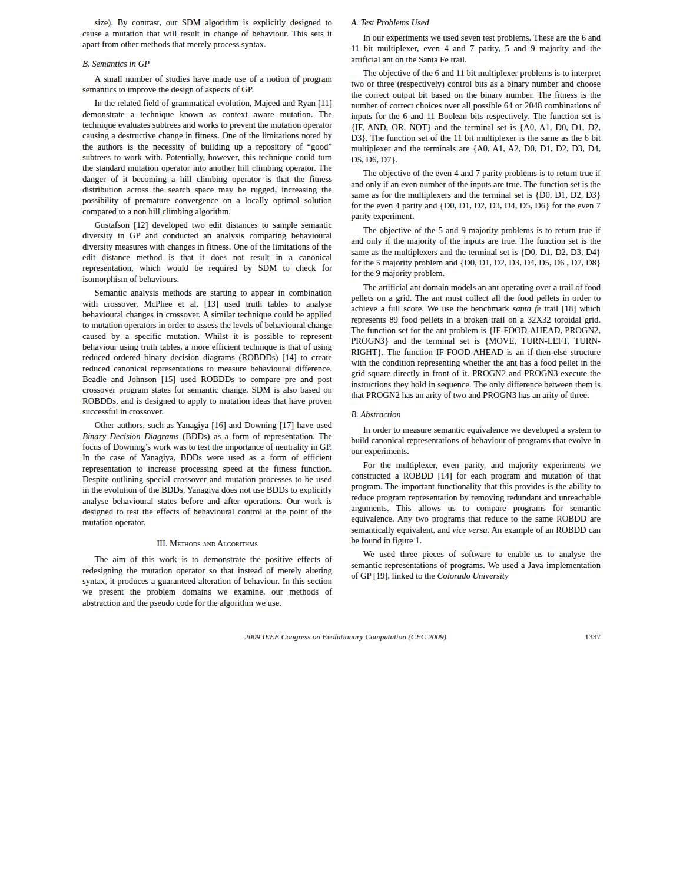size). By contrast, our SDM algorithm is explicitly designed to cause a mutation that will result in change of behaviour. This sets it apart from other methods that merely process syntax.
B. Semantics in GP
A small number of studies have made use of a notion of program semantics to improve the design of aspects of GP.
In the related field of grammatical evolution, Majeed and Ryan [11] demonstrate a technique known as context aware mutation. The technique evaluates subtrees and works to prevent the mutation operator causing a destructive change in fitness. One of the limitations noted by the authors is the necessity of building up a repository of “good” subtrees to work with. Potentially, however, this technique could turn the standard mutation operator into another hill climbing operator. The danger of it becoming a hill climbing operator is that the fitness distribution across the search space may be rugged, increasing the possibility of premature convergence on a locally optimal solution compared to a non hill climbing algorithm.
Gustafson [12] developed two edit distances to sample semantic diversity in GP and conducted an analysis comparing behavioural diversity measures with changes in fitness. One of the limitations of the edit distance method is that it does not result in a canonical representation, which would be required by SDM to check for isomorphism of behaviours.
Semantic analysis methods are starting to appear in combination with crossover. McPhee et al. [13] used truth tables to analyse behavioural changes in crossover. A similar technique could be applied to mutation operators in order to assess the levels of behavioural change caused by a specific mutation. Whilst it is possible to represent behaviour using truth tables, a more efficient technique is that of using reduced ordered binary decision diagrams (ROBDDs) [14] to create reduced canonical representations to measure behavioural difference. Beadle and Johnson [15] used ROBDDs to compare pre and post crossover program states for semantic change. SDM is also based on ROBDDs, and is designed to apply to mutation ideas that have proven successful in crossover.
Other authors, such as Yanagiya [16] and Downing [17] have used Binary Decision Diagrams (BDDs) as a form of representation. The focus of Downing’s work was to test the importance of neutrality in GP. In the case of Yanagiya, BDDs were used as a form of efficient representation to increase processing speed at the fitness function. Despite outlining special crossover and mutation processes to be used in the evolution of the BDDs, Yanagiya does not use BDDs to explicitly analyse behavioural states before and after operations. Our work is designed to test the effects of behavioural control at the point of the mutation operator.
III. Methods and Algorithms
The aim of this work is to demonstrate the positive effects of redesigning the mutation operator so that instead of merely altering syntax, it produces a guaranteed alteration of behaviour. In this section we present the problem domains we examine, our methods of abstraction and the pseudo code for the algorithm we use.
A. Test Problems Used
In our experiments we used seven test problems. These are the 6 and 11 bit multiplexer, even 4 and 7 parity, 5 and 9 majority and the artificial ant on the Santa Fe trail.
The objective of the 6 and 11 bit multiplexer problems is to interpret two or three (respectively) control bits as a binary number and choose the correct output bit based on the binary number. The fitness is the number of correct choices over all possible 64 or 2048 combinations of inputs for the 6 and 11 Boolean bits respectively. The function set is {IF, AND, OR, NOT} and the terminal set is {A0, A1, D0, D1, D2, D3}. The function set of the 11 bit multiplexer is the same as the 6 bit multiplexer and the terminals are {A0, A1, A2, D0, D1, D2, D3, D4, D5, D6, D7}.
The objective of the even 4 and 7 parity problems is to return true if and only if an even number of the inputs are true. The function set is the same as for the multiplexers and the terminal set is {D0, D1, D2, D3} for the even 4 parity and {D0, D1, D2, D3, D4, D5, D6} for the even 7 parity experiment.
The objective of the 5 and 9 majority problems is to return true if and only if the majority of the inputs are true. The function set is the same as the multiplexers and the terminal set is {D0, D1, D2, D3, D4} for the 5 majority problem and {D0, D1, D2, D3, D4, D5, D6 , D7, D8} for the 9 majority problem.
The artificial ant domain models an ant operating over a trail of food pellets on a grid. The ant must collect all the food pellets in order to achieve a full score. We use the benchmark santa fe trail [18] which represents 89 food pellets in a broken trail on a 32X32 toroidal grid. The function set for the ant problem is {IF-FOOD-AHEAD, PROGN2, PROGN3} and the terminal set is {MOVE, TURN-LEFT, TURN-RIGHT}. The function IF-FOOD-AHEAD is an if-then-else structure with the condition representing whether the ant has a food pellet in the grid square directly in front of it. PROGN2 and PROGN3 execute the instructions they hold in sequence. The only difference between them is that PROGN2 has an arity of two and PROGN3 has an arity of three.
B. Abstraction
In order to measure semantic equivalence we developed a system to build canonical representations of behaviour of programs that evolve in our experiments.
For the multiplexer, even parity, and majority experiments we constructed a ROBDD [14] for each program and mutation of that program. The important functionality that this provides is the ability to reduce program representation by removing redundant and unreachable arguments. This allows us to compare programs for semantic equivalence. Any two programs that reduce to the same ROBDD are semantically equivalent, and vice versa. An example of an ROBDD can be found in figure 1.
We used three pieces of software to enable us to analyse the semantic representations of programs. We used a Java implementation of GP [19], linked to the Colorado University
2009 IEEE Congress on Evolutionary Computation (CEC 2009) 1337